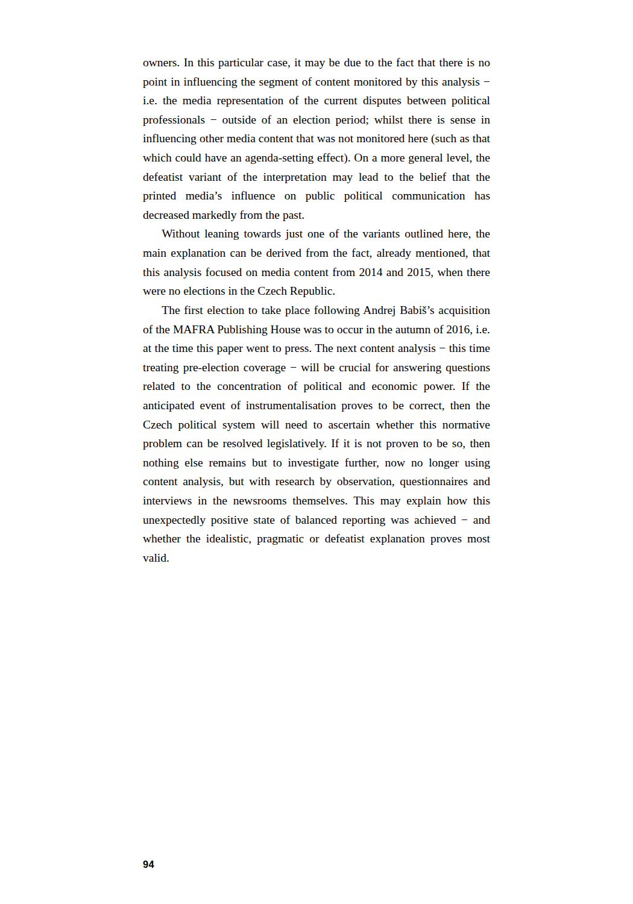owners. In this particular case, it may be due to the fact that there is no point in influencing the segment of content monitored by this analysis − i.e. the media representation of the current disputes between political professionals − outside of an election period; whilst there is sense in influencing other media content that was not monitored here (such as that which could have an agenda-setting effect). On a more general level, the defeatist variant of the interpretation may lead to the belief that the printed media’s influence on public political communication has decreased markedly from the past.
Without leaning towards just one of the variants outlined here, the main explanation can be derived from the fact, already mentioned, that this analysis focused on media content from 2014 and 2015, when there were no elections in the Czech Republic.
The first election to take place following Andrej Babiš’s acquisition of the MAFRA Publishing House was to occur in the autumn of 2016, i.e. at the time this paper went to press. The next content analysis − this time treating pre-election coverage − will be crucial for answering questions related to the concentration of political and economic power. If the anticipated event of instrumentalisation proves to be correct, then the Czech political system will need to ascertain whether this normative problem can be resolved legislatively. If it is not proven to be so, then nothing else remains but to investigate further, now no longer using content analysis, but with research by observation, questionnaires and interviews in the newsrooms themselves. This may explain how this unexpectedly positive state of balanced reporting was achieved − and whether the idealistic, pragmatic or defeatist explanation proves most valid.
94